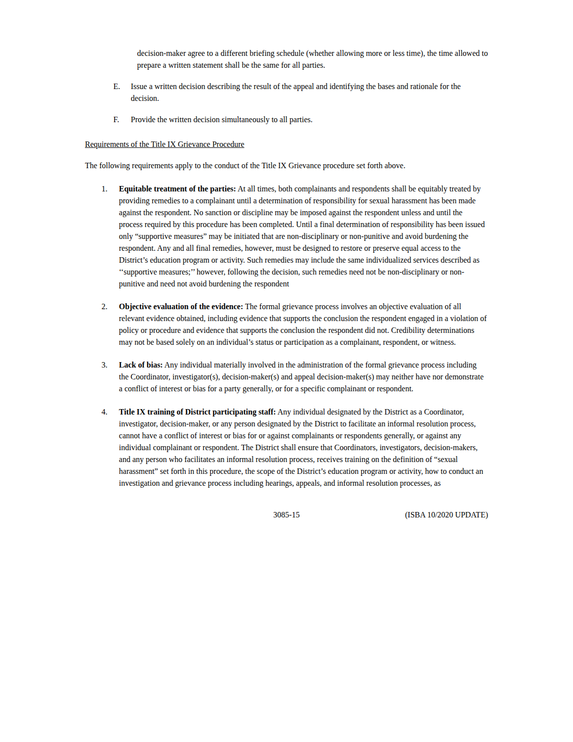decision-maker agree to a different briefing schedule (whether allowing more or less time), the time allowed to prepare a written statement shall be the same for all parties.
E. Issue a written decision describing the result of the appeal and identifying the bases and rationale for the decision.
F. Provide the written decision simultaneously to all parties.
Requirements of the Title IX Grievance Procedure
The following requirements apply to the conduct of the Title IX Grievance procedure set forth above.
1. Equitable treatment of the parties: At all times, both complainants and respondents shall be equitably treated by providing remedies to a complainant until a determination of responsibility for sexual harassment has been made against the respondent. No sanction or discipline may be imposed against the respondent unless and until the process required by this procedure has been completed. Until a final determination of responsibility has been issued only “supportive measures” may be initiated that are non-disciplinary or non-punitive and avoid burdening the respondent. Any and all final remedies, however, must be designed to restore or preserve equal access to the District’s education program or activity. Such remedies may include the same individualized services described as ‘‘supportive measures;’’ however, following the decision, such remedies need not be non-disciplinary or non-punitive and need not avoid burdening the respondent
2. Objective evaluation of the evidence: The formal grievance process involves an objective evaluation of all relevant evidence obtained, including evidence that supports the conclusion the respondent engaged in a violation of policy or procedure and evidence that supports the conclusion the respondent did not. Credibility determinations may not be based solely on an individual’s status or participation as a complainant, respondent, or witness.
3. Lack of bias: Any individual materially involved in the administration of the formal grievance process including the Coordinator, investigator(s), decision-maker(s) and appeal decision-maker(s) may neither have nor demonstrate a conflict of interest or bias for a party generally, or for a specific complainant or respondent.
4. Title IX training of District participating staff: Any individual designated by the District as a Coordinator, investigator, decision-maker, or any person designated by the District to facilitate an informal resolution process, cannot have a conflict of interest or bias for or against complainants or respondents generally, or against any individual complainant or respondent. The District shall ensure that Coordinators, investigators, decision-makers, and any person who facilitates an informal resolution process, receives training on the definition of “sexual harassment” set forth in this procedure, the scope of the District’s education program or activity, how to conduct an investigation and grievance process including hearings, appeals, and informal resolution processes, as
3085-15 (ISBA 10/2020 UPDATE)